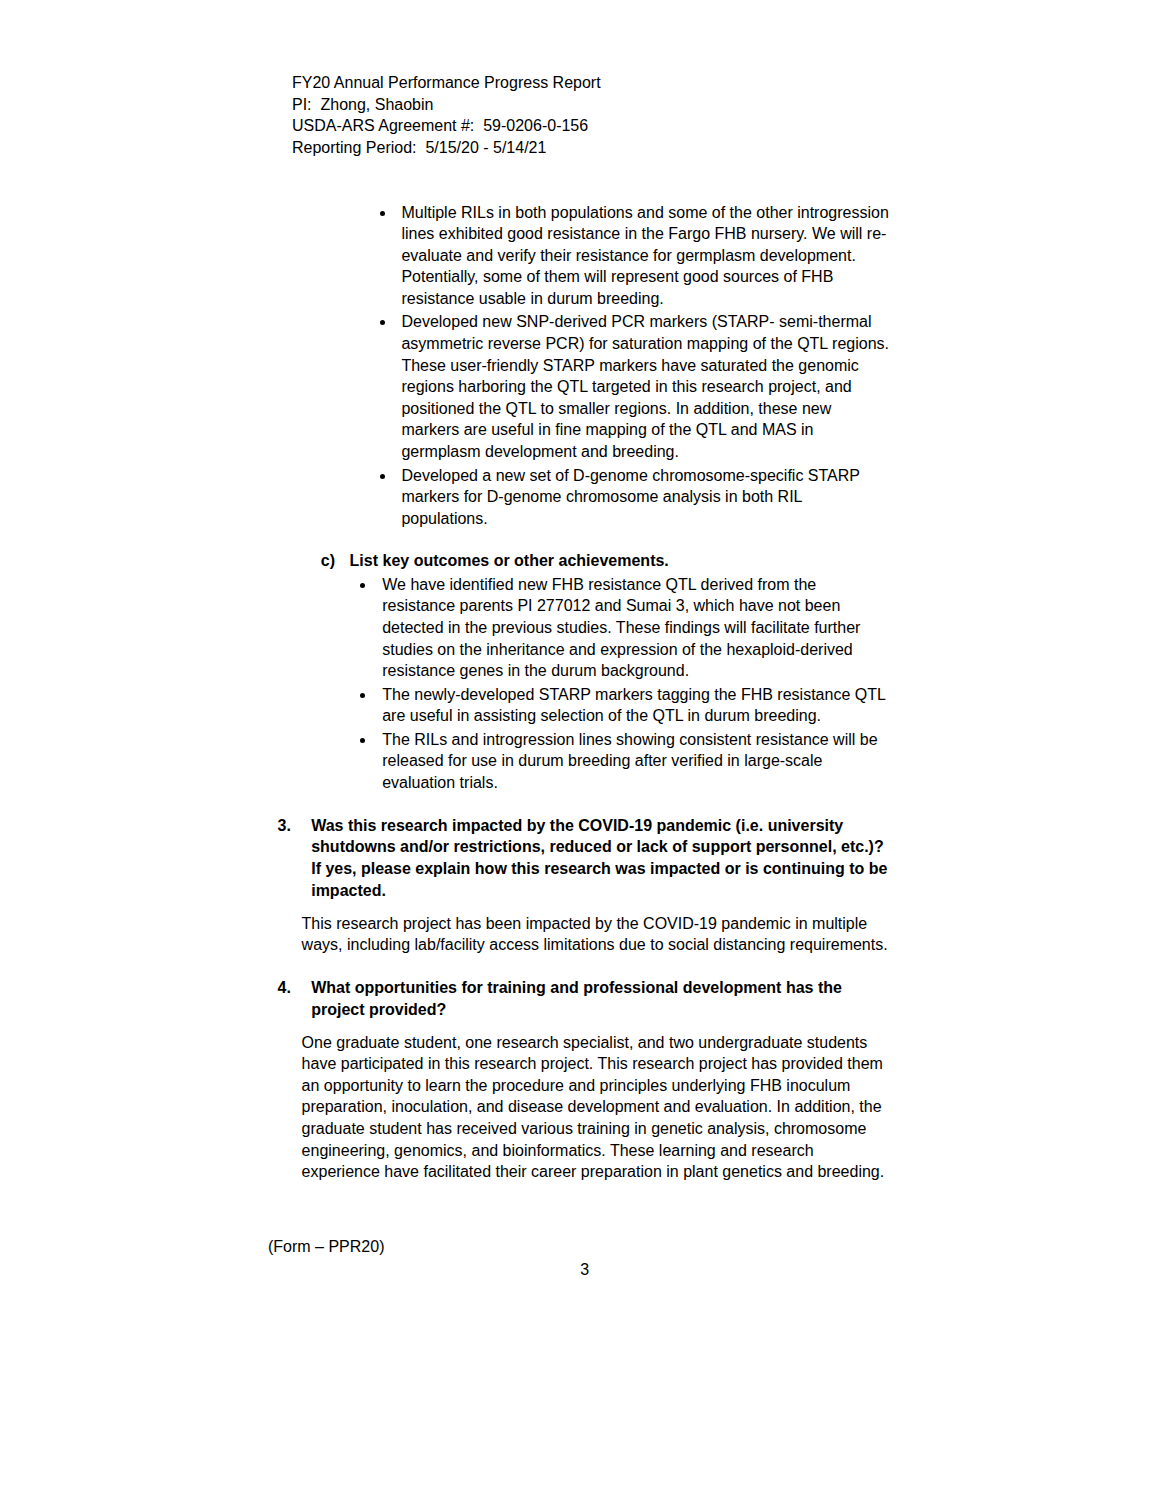FY20 Annual Performance Progress Report
PI: Zhong, Shaobin
USDA-ARS Agreement #: 59-0206-0-156
Reporting Period: 5/15/20 - 5/14/21
Multiple RILs in both populations and some of the other introgression lines exhibited good resistance in the Fargo FHB nursery. We will re-evaluate and verify their resistance for germplasm development. Potentially, some of them will represent good sources of FHB resistance usable in durum breeding.
Developed new SNP-derived PCR markers (STARP- semi-thermal asymmetric reverse PCR) for saturation mapping of the QTL regions. These user-friendly STARP markers have saturated the genomic regions harboring the QTL targeted in this research project, and positioned the QTL to smaller regions. In addition, these new markers are useful in fine mapping of the QTL and MAS in germplasm development and breeding.
Developed a new set of D-genome chromosome-specific STARP markers for D-genome chromosome analysis in both RIL populations.
c)
List key outcomes or other achievements.
We have identified new FHB resistance QTL derived from the resistance parents PI 277012 and Sumai 3, which have not been detected in the previous studies. These findings will facilitate further studies on the inheritance and expression of the hexaploid-derived resistance genes in the durum background.
The newly-developed STARP markers tagging the FHB resistance QTL are useful in assisting selection of the QTL in durum breeding.
The RILs and introgression lines showing consistent resistance will be released for use in durum breeding after verified in large-scale evaluation trials.
3.
Was this research impacted by the COVID-19 pandemic (i.e. university shutdowns and/or restrictions, reduced or lack of support personnel, etc.)? If yes, please explain how this research was impacted or is continuing to be impacted.
This research project has been impacted by the COVID-19 pandemic in multiple ways, including lab/facility access limitations due to social distancing requirements.
4.
What opportunities for training and professional development has the project provided?
One graduate student, one research specialist, and two undergraduate students have participated in this research project. This research project has provided them an opportunity to learn the procedure and principles underlying FHB inoculum preparation, inoculation, and disease development and evaluation. In addition, the graduate student has received various training in genetic analysis, chromosome engineering, genomics, and bioinformatics. These learning and research experience have facilitated their career preparation in plant genetics and breeding.
(Form – PPR20)
3